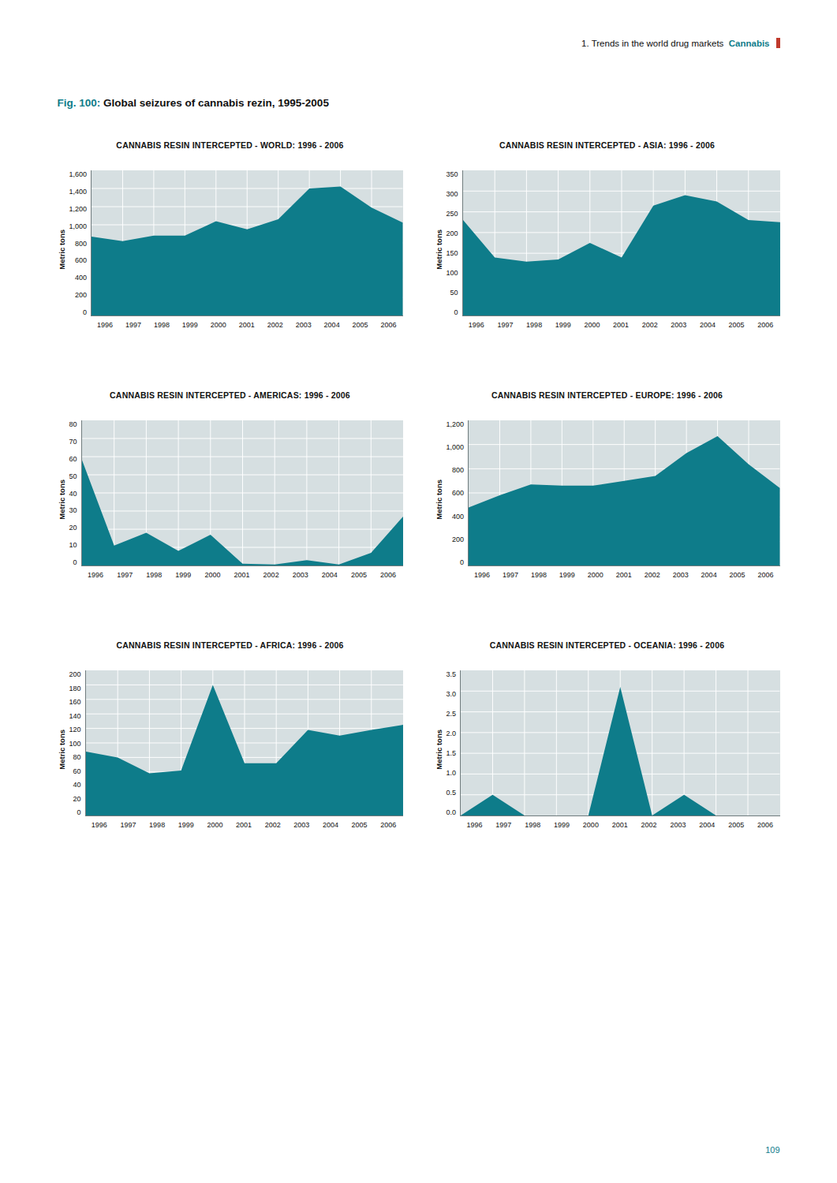1. Trends in the world drug markets Cannabis
Fig. 100: Global seizures of cannabis rezin, 1995-2005
CANNABIS RESIN INTERCEPTED - WORLD: 1996 - 2006
Metric tons
1,6001,4001,2001,0008006004002000
19961997199819992000200120022003200420052006
CANNABIS RESIN INTERCEPTED - ASIA: 1996 - 2006
Metric tons
350300250200150100500
19961997199819992000200120022003200420052006
CANNABIS RESIN INTERCEPTED - AMERICAS: 1996 - 2006
Metric tons
80706050403020100
19961997199819992000200120022003200420052006
CANNABIS RESIN INTERCEPTED - EUROPE: 1996 - 2006
Metric tons
1,2001,0008006004002000
19961997199819992000200120022003200420052006
CANNABIS RESIN INTERCEPTED - AFRICA: 1996 - 2006
Metric tons
200180160140120100806040200
19961997199819992000200120022003200420052006
CANNABIS RESIN INTERCEPTED - OCEANIA: 1996 - 2006
Metric tons
3.53.02.52.01.51.00.50.0
19961997199819992000200120022003200420052006
109